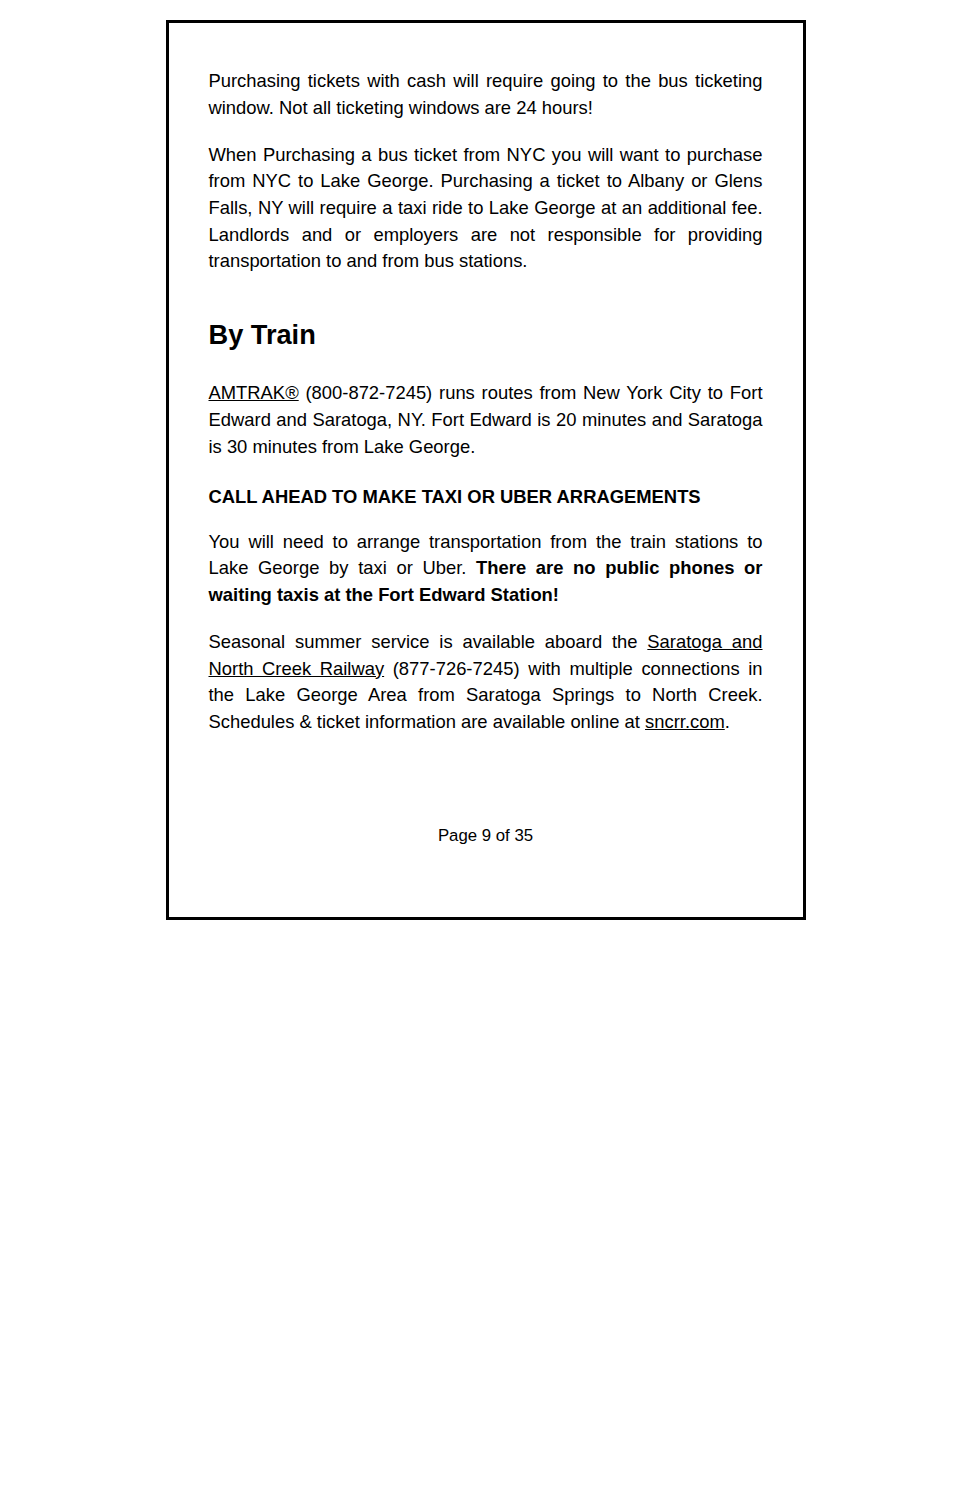Purchasing tickets with cash will require going to the bus ticketing window. Not all ticketing windows are 24 hours!
When Purchasing a bus ticket from NYC you will want to purchase from NYC to Lake George. Purchasing a ticket to Albany or Glens Falls, NY will require a taxi ride to Lake George at an additional fee. Landlords and or employers are not responsible for providing transportation to and from bus stations.
By Train
AMTRAK® (800-872-7245) runs routes from New York City to Fort Edward and Saratoga, NY. Fort Edward is 20 minutes and Saratoga is 30 minutes from Lake George.
Call ahead to make taxi or Uber arragements
You will need to arrange transportation from the train stations to Lake George by taxi or Uber. There are no public phones or waiting taxis at the Fort Edward Station!
Seasonal summer service is available aboard the Saratoga and North Creek Railway (877-726-7245) with multiple connections in the Lake George Area from Saratoga Springs to North Creek. Schedules & ticket information are available online at sncrr.com.
Page 9 of 35